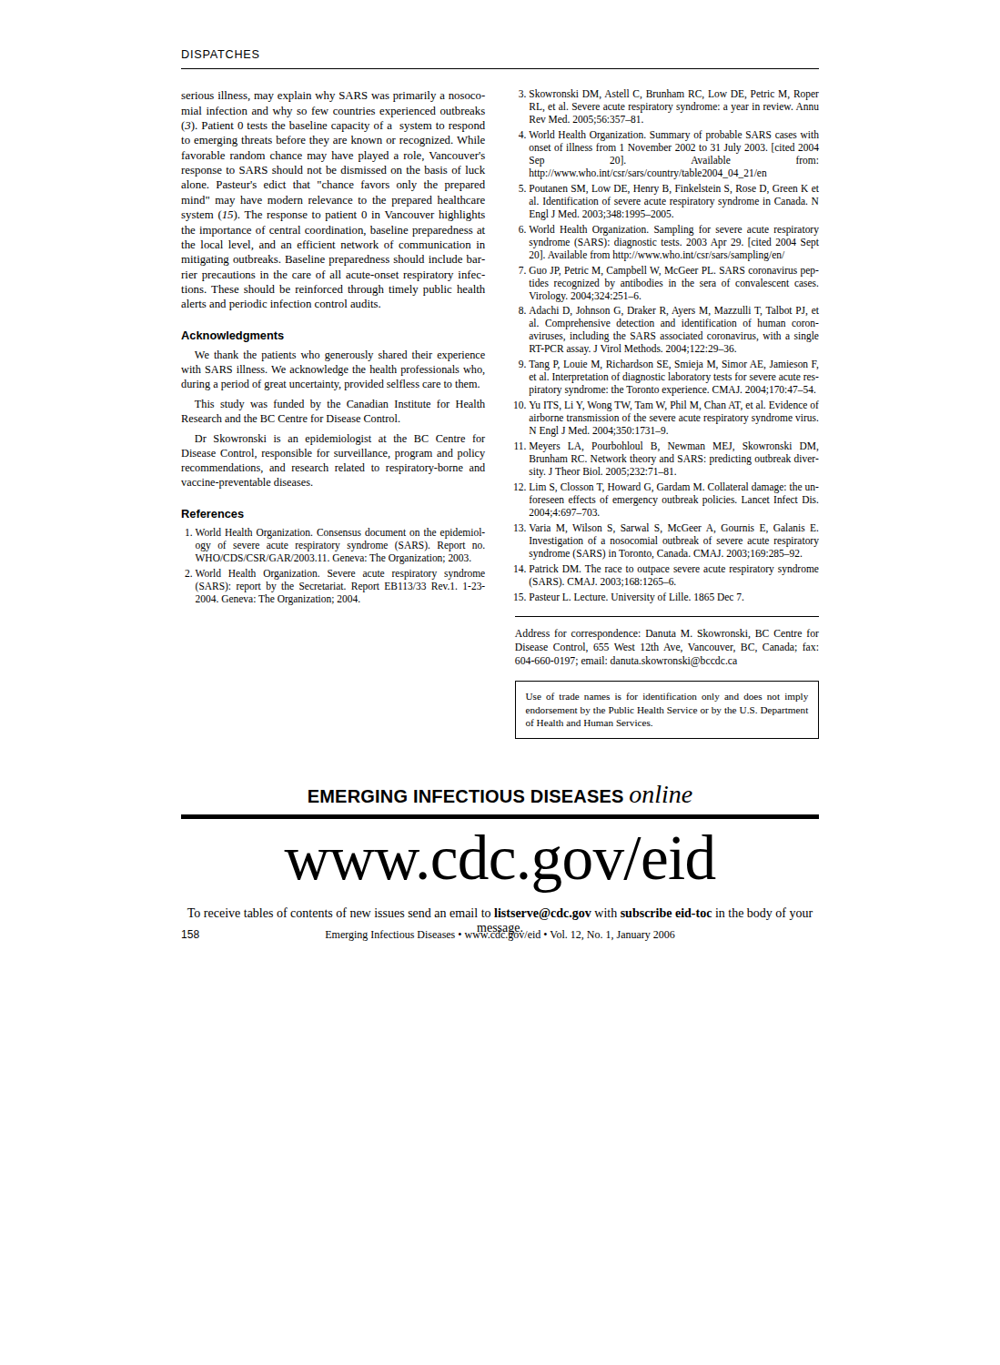DISPATCHES
serious illness, may explain why SARS was primarily a nosocomial infection and why so few countries experienced outbreaks (3). Patient 0 tests the baseline capacity of a system to respond to emerging threats before they are known or recognized. While favorable random chance may have played a role, Vancouver's response to SARS should not be dismissed on the basis of luck alone. Pasteur's edict that "chance favors only the prepared mind" may have modern relevance to the prepared healthcare system (15). The response to patient 0 in Vancouver highlights the importance of central coordination, baseline preparedness at the local level, and an efficient network of communication in mitigating outbreaks. Baseline preparedness should include barrier precautions in the care of all acute-onset respiratory infections. These should be reinforced through timely public health alerts and periodic infection control audits.
Acknowledgments
We thank the patients who generously shared their experience with SARS illness. We acknowledge the health professionals who, during a period of great uncertainty, provided selfless care to them.
This study was funded by the Canadian Institute for Health Research and the BC Centre for Disease Control.
Dr Skowronski is an epidemiologist at the BC Centre for Disease Control, responsible for surveillance, program and policy recommendations, and research related to respiratory-borne and vaccine-preventable diseases.
References
World Health Organization. Consensus document on the epidemiology of severe acute respiratory syndrome (SARS). Report no. WHO/CDS/CSR/GAR/2003.11. Geneva: The Organization; 2003.
World Health Organization. Severe acute respiratory syndrome (SARS): report by the Secretariat. Report EB113/33 Rev.1. 1-23-2004. Geneva: The Organization; 2004.
Skowronski DM, Astell C, Brunham RC, Low DE, Petric M, Roper RL, et al. Severe acute respiratory syndrome: a year in review. Annu Rev Med. 2005;56:357–81.
World Health Organization. Summary of probable SARS cases with onset of illness from 1 November 2002 to 31 July 2003. [cited 2004 Sep 20]. Available from: http://www.who.int/csr/sars/country/table2004_04_21/en
Poutanen SM, Low DE, Henry B, Finkelstein S, Rose D, Green K et al. Identification of severe acute respiratory syndrome in Canada. N Engl J Med. 2003;348:1995–2005.
World Health Organization. Sampling for severe acute respiratory syndrome (SARS): diagnostic tests. 2003 Apr 29. [cited 2004 Sept 20]. Available from http://www.who.int/csr/sars/sampling/en/
Guo JP, Petric M, Campbell W, McGeer PL. SARS coronavirus peptides recognized by antibodies in the sera of convalescent cases. Virology. 2004;324:251–6.
Adachi D, Johnson G, Draker R, Ayers M, Mazzulli T, Talbot PJ, et al. Comprehensive detection and identification of human coronaviruses, including the SARS associated coronavirus, with a single RT-PCR assay. J Virol Methods. 2004;122:29–36.
Tang P, Louie M, Richardson SE, Smieja M, Simor AE, Jamieson F, et al. Interpretation of diagnostic laboratory tests for severe acute respiratory syndrome: the Toronto experience. CMAJ. 2004;170:47–54.
Yu ITS, Li Y, Wong TW, Tam W, Phil M, Chan AT, et al. Evidence of airborne transmission of the severe acute respiratory syndrome virus. N Engl J Med. 2004;350:1731–9.
Meyers LA, Pourbohloul B, Newman MEJ, Skowronski DM, Brunham RC. Network theory and SARS: predicting outbreak diversity. J Theor Biol. 2005;232:71–81.
Lim S, Closson T, Howard G, Gardam M. Collateral damage: the unforeseen effects of emergency outbreak policies. Lancet Infect Dis. 2004;4:697–703.
Varia M, Wilson S, Sarwal S, McGeer A, Gournis E, Galanis E. Investigation of a nosocomial outbreak of severe acute respiratory syndrome (SARS) in Toronto, Canada. CMAJ. 2003;169:285–92.
Patrick DM. The race to outpace severe acute respiratory syndrome (SARS). CMAJ. 2003;168:1265–6.
Pasteur L. Lecture. University of Lille. 1865 Dec 7.
Address for correspondence: Danuta M. Skowronski, BC Centre for Disease Control, 655 West 12th Ave, Vancouver, BC, Canada; fax: 604-660-0197; email: danuta.skowronski@bccdc.ca
Use of trade names is for identification only and does not imply endorsement by the Public Health Service or by the U.S. Department of Health and Human Services.
EMERGING INFECTIOUS DISEASES online
www.cdc.gov/eid
To receive tables of contents of new issues send an email to listserve@cdc.gov with subscribe eid-toc in the body of your message.
158
Emerging Infectious Diseases • www.cdc.gov/eid • Vol. 12, No. 1, January 2006